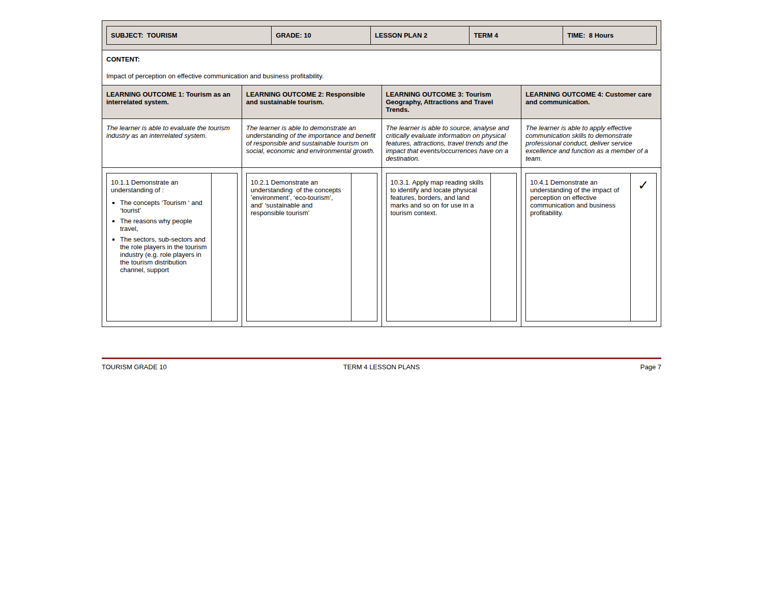| / SUBJECT: TOURISM / GRADE: 10 / LESSON PLAN 2 / TERM 4 / TIME: 8 Hours / |
| CONTENT: Impact of perception on effective communication and business profitability. |
| LEARNING OUTCOME 1: Tourism as an interrelated system. | LEARNING OUTCOME 2: Responsible and sustainable tourism. | LEARNING OUTCOME 3: Tourism Geography, Attractions and Travel Trends. | LEARNING OUTCOME 4: Customer care and communication. |
| The learner is able to evaluate the tourism industry as an interrelated system. | The learner is able to demonstrate an understanding of the importance and benefit of responsible and sustainable tourism on social, economic and environmental growth. | The learner is able to source, analyse and critically evaluate information on physical features, attractions, travel trends and the impact that events/occurrences have on a destination. | The learner is able to apply effective communication skills to demonstrate professional conduct, deliver service excellence and function as a member of a team. |
| / 10.1.1 Demonstrate an understanding of : The concepts ‘Tourism ‘ and ‘tourist’ The reasons why people travel, The sectors, sub-sectors and the role players in the tourism industry (e.g. role players in the tourism distribution channel, support / / | / 10.2.1 Demonstrate an understanding of the concepts ’environment’, ‘eco-tourism’, and’ ‘sustainable and responsible tourism’ / / | / 10.3.1. Apply map reading skills to identify and locate physical features, borders, and land marks and so on for use in a tourism context. / / | / 10.4.1 Demonstrate an understanding of the impact of perception on effective communication and business profitability. / ✓ / |
| TOURISM GRADE 10 | TERM 4 LESSON PLANS | Page 7 |